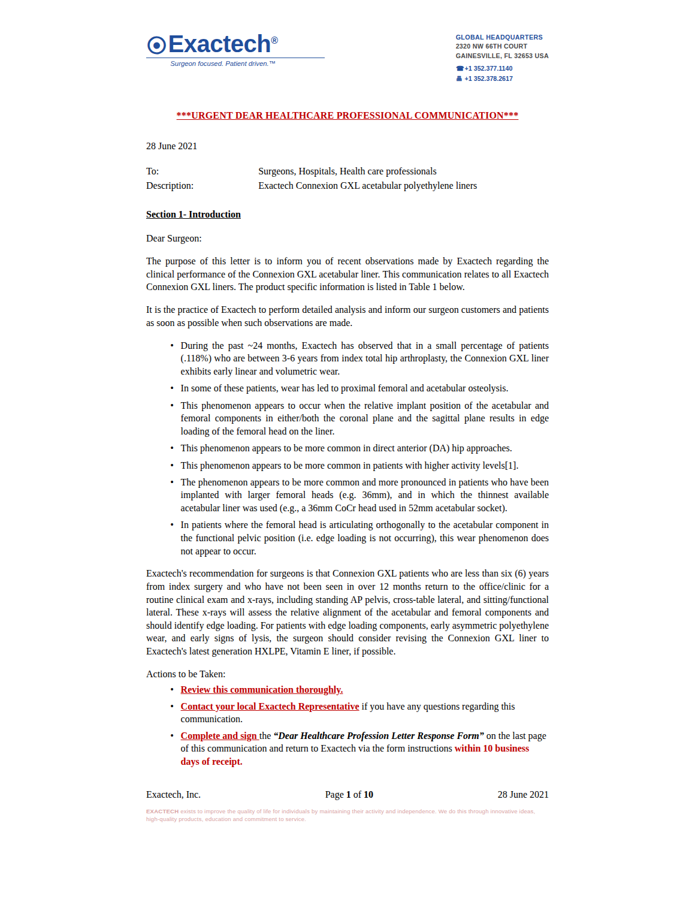⦿Exactech®
Surgeon focused. Patient driven.™
GLOBAL HEADQUARTERS
2320 NW 66TH COURT
GAINESVILLE, FL 32653 USA
☎ +1 352.377.1140
🖶 +1 352.378.2617
***URGENT DEAR HEALTHCARE PROFESSIONAL COMMUNICATION***
28 June 2021
| To: | Surgeons, Hospitals, Health care professionals |
| Description: | Exactech Connexion GXL acetabular polyethylene liners |
Section 1- Introduction
Dear Surgeon:
The purpose of this letter is to inform you of recent observations made by Exactech regarding the clinical performance of the Connexion GXL acetabular liner. This communication relates to all Exactech Connexion GXL liners. The product specific information is listed in Table 1 below.
It is the practice of Exactech to perform detailed analysis and inform our surgeon customers and patients as soon as possible when such observations are made.
During the past ~24 months, Exactech has observed that in a small percentage of patients (.118%) who are between 3-6 years from index total hip arthroplasty, the Connexion GXL liner exhibits early linear and volumetric wear.
In some of these patients, wear has led to proximal femoral and acetabular osteolysis.
This phenomenon appears to occur when the relative implant position of the acetabular and femoral components in either/both the coronal plane and the sagittal plane results in edge loading of the femoral head on the liner.
This phenomenon appears to be more common in direct anterior (DA) hip approaches.
This phenomenon appears to be more common in patients with higher activity levels[1].
The phenomenon appears to be more common and more pronounced in patients who have been implanted with larger femoral heads (e.g. 36mm), and in which the thinnest available acetabular liner was used (e.g., a 36mm CoCr head used in 52mm acetabular socket).
In patients where the femoral head is articulating orthogonally to the acetabular component in the functional pelvic position (i.e. edge loading is not occurring), this wear phenomenon does not appear to occur.
Exactech's recommendation for surgeons is that Connexion GXL patients who are less than six (6) years from index surgery and who have not been seen in over 12 months return to the office/clinic for a routine clinical exam and x-rays, including standing AP pelvis, cross-table lateral, and sitting/functional lateral. These x-rays will assess the relative alignment of the acetabular and femoral components and should identify edge loading. For patients with edge loading components, early asymmetric polyethylene wear, and early signs of lysis, the surgeon should consider revising the Connexion GXL liner to Exactech's latest generation HXLPE, Vitamin E liner, if possible.
Actions to be Taken:
Review this communication thoroughly.
Contact your local Exactech Representative if you have any questions regarding this communication.
Complete and sign the “Dear Healthcare Profession Letter Response Form” on the last page of this communication and return to Exactech via the form instructions within 10 business days of receipt.
Exactech, Inc.
Page 1 of 10
28 June 2021
EXACTECH exists to improve the quality of life for individuals by maintaining their activity and independence. We do this through innovative ideas, high-quality products, education and commitment to service.